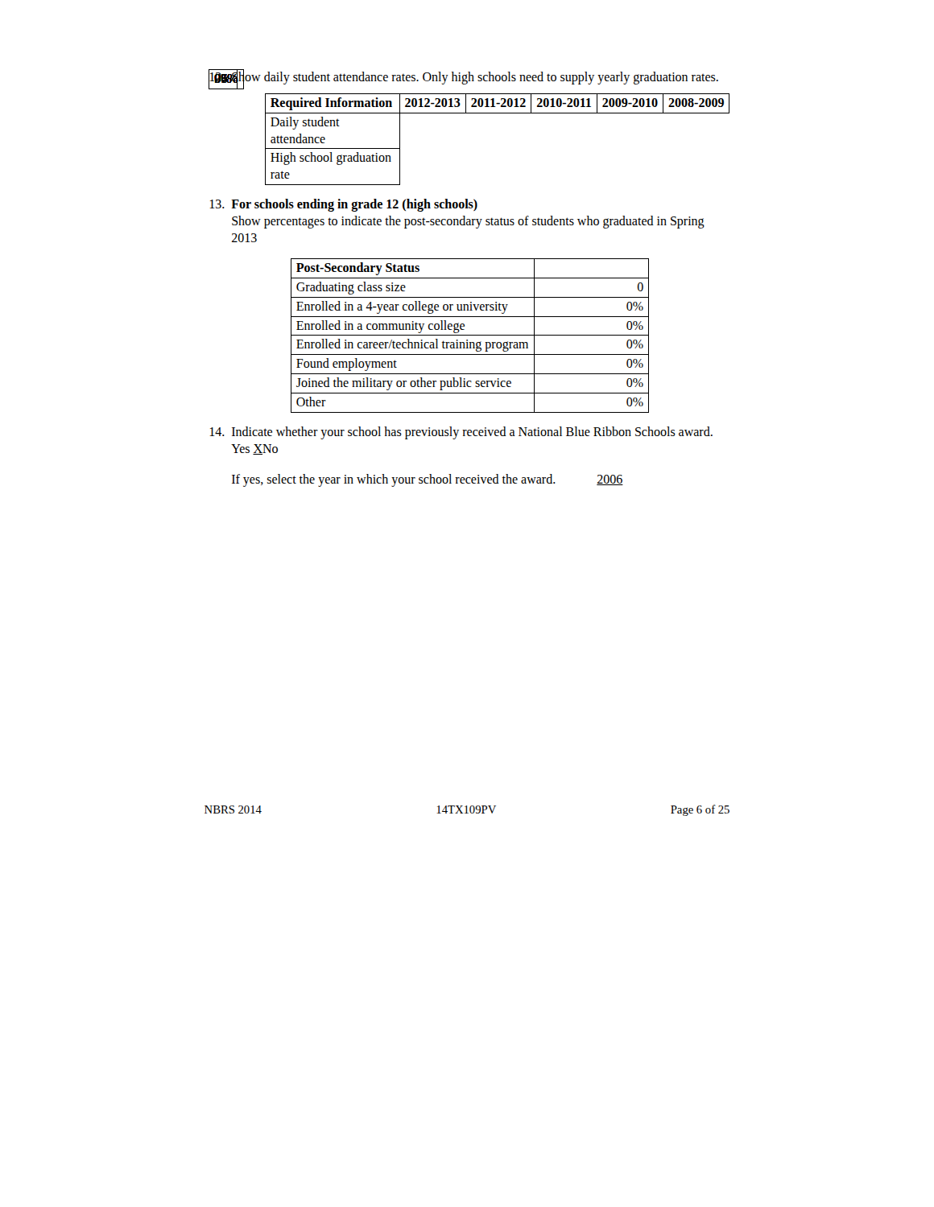12. Show daily student attendance rates. Only high schools need to supply yearly graduation rates.
| Required Information | 2012-2013 | 2011-2012 | 2010-2011 | 2009-2010 | 2008-2009 |
| --- | --- | --- | --- | --- | --- |
| Daily student attendance | 97% | 96% | 95% | 96% | 96% |
| High school graduation rate | 0% | 0% | 0% | 0% | 0% |
13. For schools ending in grade 12 (high schools)
Show percentages to indicate the post-secondary status of students who graduated in Spring 2013
| Post-Secondary Status | |
| Graduating class size | 0 |
| Enrolled in a 4-year college or university | 0% |
| Enrolled in a community college | 0% |
| Enrolled in career/technical training program | 0% |
| Found employment | 0% |
| Joined the military or other public service | 0% |
| Other | 0% |
14. Indicate whether your school has previously received a National Blue Ribbon Schools award.
Yes X No
If yes, select the year in which your school received the award.2006
NBRS 2014
14TX109PV
Page 6 of 25